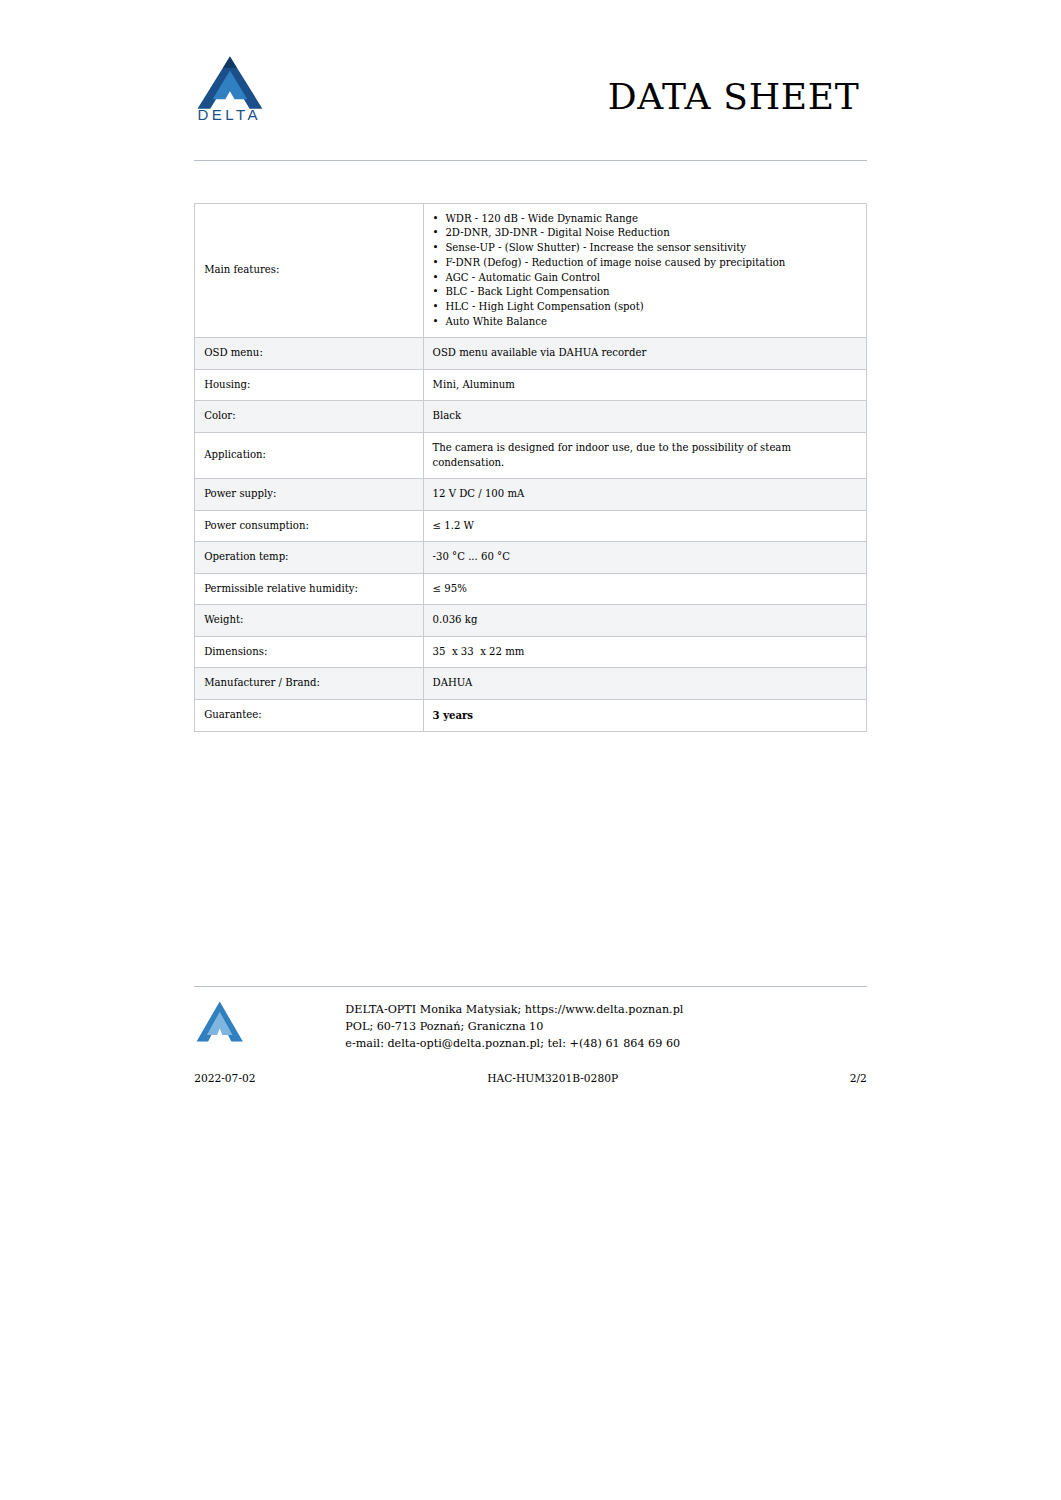DELTA
DATA SHEET
| Main features: | WDR - 120 dB - Wide Dynamic Range 2D-DNR, 3D-DNR - Digital Noise Reduction Sense-UP - (Slow Shutter) - Increase the sensor sensitivity F-DNR (Defog) - Reduction of image noise caused by precipitation AGC - Automatic Gain Control BLC - Back Light Compensation HLC - High Light Compensation (spot) Auto White Balance |
| OSD menu: | OSD menu available via DAHUA recorder |
| Housing: | Mini, Aluminum |
| Color: | Black |
| Application: | The camera is designed for indoor use, due to the possibility of steam condensation. |
| Power supply: | 12 V DC / 100 mA |
| Power consumption: | ≤ 1.2 W |
| Operation temp: | -30 °C ... 60 °C |
| Permissible relative humidity: | ≤ 95% |
| Weight: | 0.036 kg |
| Dimensions: | 35 x 33 x 22 mm |
| Manufacturer / Brand: | DAHUA |
| Guarantee: | 3 years |
DELTA-OPTI Monika Matysiak; https://www.delta.poznan.pl
POL; 60-713 Poznań; Graniczna 10
e-mail: delta-opti@delta.poznan.pl; tel: +(48) 61 864 69 60
2022-07-02
HAC-HUM3201B-0280P
2/2